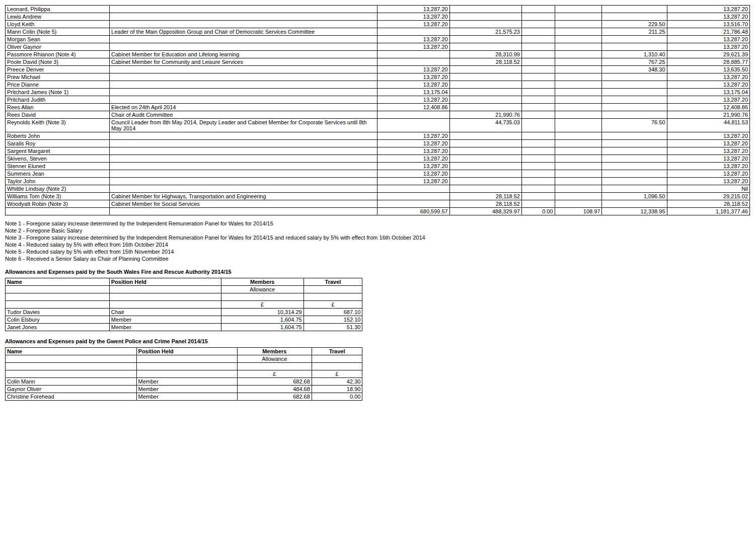| Leonard, Philippa | | 13,287.20 | | | | | 13,287.20 |
| Lewis Andrew | | 13,287.20 | | | | | 13,287.20 |
| Lloyd Keith | | 13,287.20 | | | | 229.50 | 13,516.70 |
| Mann Colin (Note 5) | Leader of the Main Opposition Group and Chair of Democratic Services Committee | | 21,575.23 | | | 211.25 | 21,786.48 |
| Morgan Sean | | 13,287.20 | | | | | 13,287.20 |
| Oliver Gaynor | | 13,287.20 | | | | | 13,287.20 |
| Passmore Rhianon (Note 4) | Cabinet Member for Education and Lifelong learning | | 28,310.99 | | | 1,310.40 | 29,621.39 |
| Poole David (Note 3) | Cabinet Member for Community and Leisure Services | | 28,118.52 | | | 767.25 | 28,885.77 |
| Preece Denver | | 13,287.20 | | | | 348.30 | 13,635.50 |
| Prew Michael | | 13,287.20 | | | | | 13,287.20 |
| Price Dianne | | 13,287.20 | | | | | 13,287.20 |
| Pritchard James (Note 1) | | 13,175.04 | | | | | 13,175.04 |
| Pritchard Judith | | 13,287.20 | | | | | 13,287.20 |
| Rees Allan | Elected on 24th April 2014 | 12,408.86 | | | | | 12,408.86 |
| Rees David | Chair of Audit Committee | | 21,990.76 | | | | 21,990.76 |
| Reynolds Keith (Note 3) | Council Leader from 8th May 2014, Deputy Leader and Cabinet Member for Corporate Services until 8th May 2014 | | 44,735.03 | | | 76.50 | 44,811.53 |
| Roberts John | | 13,287.20 | | | | | 13,287.20 |
| Saralis Roy | | 13,287.20 | | | | | 13,287.20 |
| Sargent Margaret | | 13,287.20 | | | | | 13,287.20 |
| Skivens, Steven | | 13,287.20 | | | | | 13,287.20 |
| Stenner Eluned | | 13,287.20 | | | | | 13,287.20 |
| Summers Jean | | 13,287.20 | | | | | 13,287.20 |
| Taylor John | | 13,287.20 | | | | | 13,287.20 |
| Whittle Lindsay (Note 2) | | | | | | | Nil |
| Williams Tom (Note 3) | Cabinet Member for Highways, Transportation and Engineering | | 28,118.52 | | | 1,096.50 | 29,215.02 |
| Woodyatt Robin (Note 3) | Cabinet Member for Social Services | | 28,118.52 | | | | 28,118.52 |
| | | 680,599.57 | 488,329.97 | 0.00 | 108.97 | 12,338.95 | 1,181,377.46 |
Note 1 - Foregone salary increase determined by the Independent Remuneration Panel for Wales for 2014/15
Note 2 - Foregone Basic Salary
Note 3 - Foregone salary increase determined by the Independent Remuneration Panel for Wales for 2014/15 and reduced salary by 5% with effect from 16th October 2014
Note 4 - Reduced salary by 5% with effect from 16th October 2014
Note 5 - Reduced salary by 5% with effect from 15th November 2014
Note 6 - Received a Senior Salary as Chair of Planning Committee
Allowances and Expenses paid by the South Wales Fire and Rescue Authority 2014/15
| Name | Position Held | Members | Travel |
| | | Allowance | |
| | | £ | £ |
| Tudor Davies | Chair | 10,314.29 | 687.10 |
| Colin Elsbury | Member | 1,604.75 | 152.10 |
| Janet Jones | Member | 1,604.75 | 51.30 |
Allowances and Expenses paid by the Gwent Police and Crime Panel 2014/15
| Name | Position Held | Members | Travel |
| | | Allowance | |
| | | £ | £ |
| Colin Mann | Member | 682.68 | 42.30 |
| Gaynor Oliver | Member | 484.68 | 18.90 |
| Christine Forehead | Member | 682.68 | 0.00 |